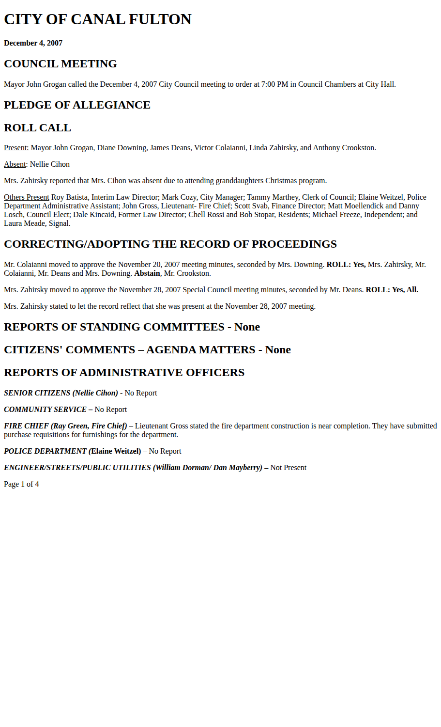CITY OF CANAL FULTON
December 4, 2007
COUNCIL MEETING
Mayor John Grogan called the December 4, 2007 City Council meeting to order at 7:00 PM in Council Chambers at City Hall.
PLEDGE OF ALLEGIANCE
ROLL CALL
Present: Mayor John Grogan, Diane Downing, James Deans, Victor Colaianni, Linda Zahirsky, and Anthony Crookston.
Absent: Nellie Cihon
Mrs. Zahirsky reported that Mrs. Cihon was absent due to attending granddaughters Christmas program.
Others Present Roy Batista, Interim Law Director; Mark Cozy, City Manager; Tammy Marthey, Clerk of Council; Elaine Weitzel, Police Department Administrative Assistant; John Gross, Lieutenant- Fire Chief; Scott Svab, Finance Director; Matt Moellendick and Danny Losch, Council Elect; Dale Kincaid, Former Law Director; Chell Rossi and Bob Stopar, Residents; Michael Freeze, Independent; and Laura Meade, Signal.
CORRECTING/ADOPTING THE RECORD OF PROCEEDINGS
Mr. Colaianni moved to approve the November 20, 2007 meeting minutes, seconded by Mrs. Downing. ROLL: Yes, Mrs. Zahirsky, Mr. Colaianni, Mr. Deans and Mrs. Downing. Abstain, Mr. Crookston.
Mrs. Zahirsky moved to approve the November 28, 2007 Special Council meeting minutes, seconded by Mr. Deans. ROLL: Yes, All.
Mrs. Zahirsky stated to let the record reflect that she was present at the November 28, 2007 meeting.
REPORTS OF STANDING COMMITTEES - None
CITIZENS' COMMENTS – AGENDA MATTERS - None
REPORTS OF ADMINISTRATIVE OFFICERS
SENIOR CITIZENS (Nellie Cihon) - No Report
COMMUNITY SERVICE – No Report
FIRE CHIEF (Ray Green, Fire Chief) – Lieutenant Gross stated the fire department construction is near completion. They have submitted purchase requisitions for furnishings for the department.
POLICE DEPARTMENT (Elaine Weitzel) – No Report
ENGINEER/STREETS/PUBLIC UTILITIES (William Dorman/ Dan Mayberry) – Not Present
Page 1 of 4